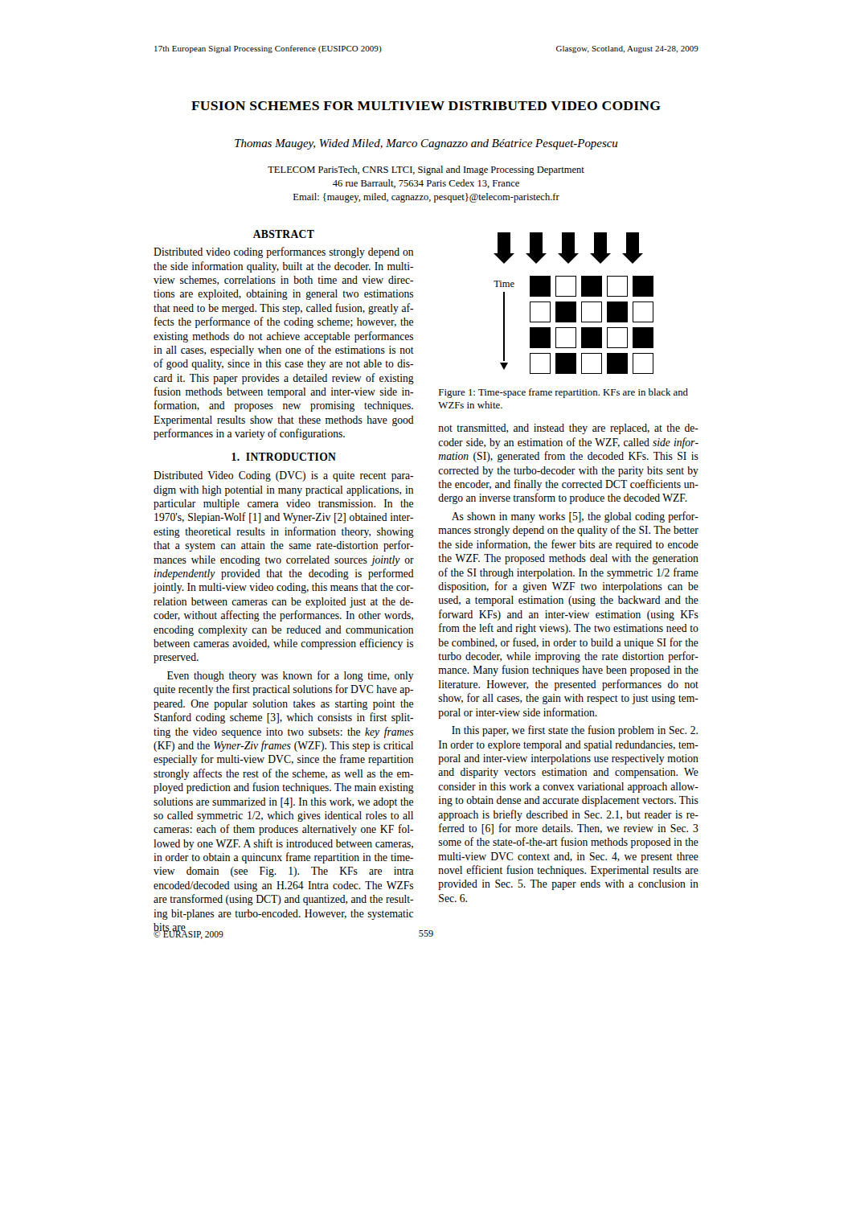17th European Signal Processing Conference (EUSIPCO 2009)
Glasgow, Scotland, August 24-28, 2009
FUSION SCHEMES FOR MULTIVIEW DISTRIBUTED VIDEO CODING
Thomas Maugey, Wided Miled, Marco Cagnazzo and Béatrice Pesquet-Popescu
TELECOM ParisTech, CNRS LTCI, Signal and Image Processing Department
46 rue Barrault, 75634 Paris Cedex 13, France
Email: {maugey, miled, cagnazzo, pesquet}@telecom-paristech.fr
ABSTRACT
Distributed video coding performances strongly depend on the side information quality, built at the decoder. In multi-view schemes, correlations in both time and view directions are exploited, obtaining in general two estimations that need to be merged. This step, called fusion, greatly affects the performance of the coding scheme; however, the existing methods do not achieve acceptable performances in all cases, especially when one of the estimations is not of good quality, since in this case they are not able to discard it. This paper provides a detailed review of existing fusion methods between temporal and inter-view side information, and proposes new promising techniques. Experimental results show that these methods have good performances in a variety of configurations.
1. INTRODUCTION
Distributed Video Coding (DVC) is a quite recent paradigm with high potential in many practical applications, in particular multiple camera video transmission. In the 1970's, Slepian-Wolf [1] and Wyner-Ziv [2] obtained interesting theoretical results in information theory, showing that a system can attain the same rate-distortion performances while encoding two correlated sources jointly or independently provided that the decoding is performed jointly. In multi-view video coding, this means that the correlation between cameras can be exploited just at the decoder, without affecting the performances. In other words, encoding complexity can be reduced and communication between cameras avoided, while compression efficiency is preserved.
Even though theory was known for a long time, only quite recently the first practical solutions for DVC have appeared. One popular solution takes as starting point the Stanford coding scheme [3], which consists in first splitting the video sequence into two subsets: the key frames (KF) and the Wyner-Ziv frames (WZF). This step is critical especially for multi-view DVC, since the frame repartition strongly affects the rest of the scheme, as well as the employed prediction and fusion techniques. The main existing solutions are summarized in [4]. In this work, we adopt the so called symmetric 1/2, which gives identical roles to all cameras: each of them produces alternatively one KF followed by one WZF. A shift is introduced between cameras, in order to obtain a quincunx frame repartition in the time-view domain (see Fig. 1). The KFs are intra encoded/decoded using an H.264 Intra codec. The WZFs are transformed (using DCT) and quantized, and the resulting bit-planes are turbo-encoded. However, the systematic bits are
Time
Figure 1: Time-space frame repartition. KFs are in black and WZFs in white.
not transmitted, and instead they are replaced, at the decoder side, by an estimation of the WZF, called side information (SI), generated from the decoded KFs. This SI is corrected by the turbo-decoder with the parity bits sent by the encoder, and finally the corrected DCT coefficients undergo an inverse transform to produce the decoded WZF.
As shown in many works [5], the global coding performances strongly depend on the quality of the SI. The better the side information, the fewer bits are required to encode the WZF. The proposed methods deal with the generation of the SI through interpolation. In the symmetric 1/2 frame disposition, for a given WZF two interpolations can be used, a temporal estimation (using the backward and the forward KFs) and an inter-view estimation (using KFs from the left and right views). The two estimations need to be combined, or fused, in order to build a unique SI for the turbo decoder, while improving the rate distortion performance. Many fusion techniques have been proposed in the literature. However, the presented performances do not show, for all cases, the gain with respect to just using temporal or inter-view side information.
In this paper, we first state the fusion problem in Sec. 2. In order to explore temporal and spatial redundancies, temporal and inter-view interpolations use respectively motion and disparity vectors estimation and compensation. We consider in this work a convex variational approach allowing to obtain dense and accurate displacement vectors. This approach is briefly described in Sec. 2.1, but reader is referred to [6] for more details. Then, we review in Sec. 3 some of the state-of-the-art fusion methods proposed in the multi-view DVC context and, in Sec. 4, we present three novel efficient fusion techniques. Experimental results are provided in Sec. 5. The paper ends with a conclusion in Sec. 6.
© EURASIP, 2009
559